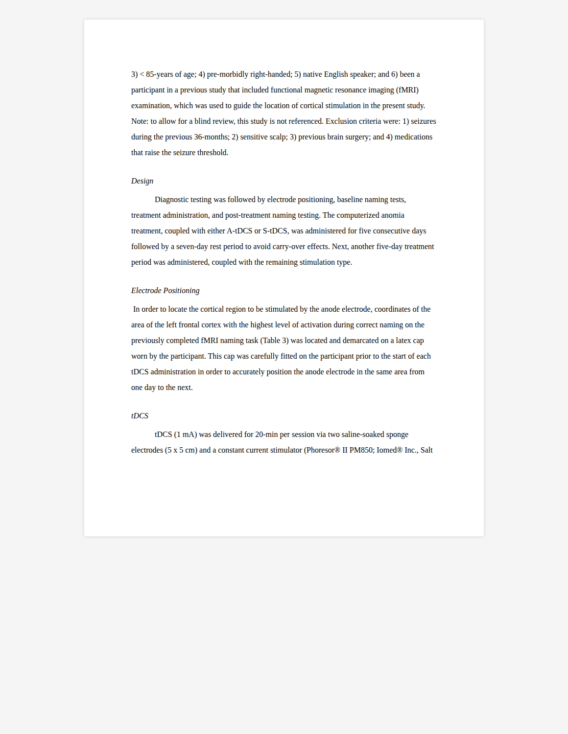3) < 85-years of age; 4) pre-morbidly right-handed; 5) native English speaker; and 6) been a participant in a previous study that included functional magnetic resonance imaging (fMRI) examination, which was used to guide the location of cortical stimulation in the present study. Note: to allow for a blind review, this study is not referenced. Exclusion criteria were: 1) seizures during the previous 36-months; 2) sensitive scalp; 3) previous brain surgery; and 4) medications that raise the seizure threshold.
Design
Diagnostic testing was followed by electrode positioning, baseline naming tests, treatment administration, and post-treatment naming testing. The computerized anomia treatment, coupled with either A-tDCS or S-tDCS, was administered for five consecutive days followed by a seven-day rest period to avoid carry-over effects. Next, another five-day treatment period was administered, coupled with the remaining stimulation type.
Electrode Positioning
In order to locate the cortical region to be stimulated by the anode electrode, coordinates of the area of the left frontal cortex with the highest level of activation during correct naming on the previously completed fMRI naming task (Table 3) was located and demarcated on a latex cap worn by the participant. This cap was carefully fitted on the participant prior to the start of each tDCS administration in order to accurately position the anode electrode in the same area from one day to the next.
tDCS
tDCS (1 mA) was delivered for 20-min per session via two saline-soaked sponge electrodes (5 x 5 cm) and a constant current stimulator (Phoresor® II PM850; Iomed® Inc., Salt